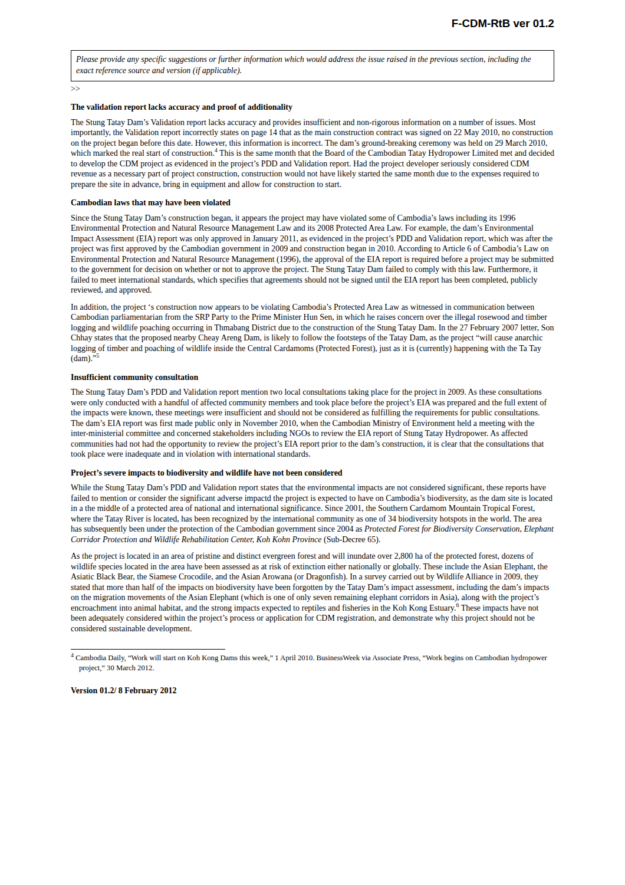F-CDM-RtB ver 01.2
Please provide any specific suggestions or further information which would address the issue raised in the previous section, including the exact reference source and version (if applicable).
>>
The validation report lacks accuracy and proof of additionality
The Stung Tatay Dam’s Validation report lacks accuracy and provides insufficient and non-rigorous information on a number of issues. Most importantly, the Validation report incorrectly states on page 14 that as the main construction contract was signed on 22 May 2010, no construction on the project began before this date. However, this information is incorrect. The dam’s ground-breaking ceremony was held on 29 March 2010, which marked the real start of construction.4 This is the same month that the Board of the Cambodian Tatay Hydropower Limited met and decided to develop the CDM project as evidenced in the project’s PDD and Validation report. Had the project developer seriously considered CDM revenue as a necessary part of project construction, construction would not have likely started the same month due to the expenses required to prepare the site in advance, bring in equipment and allow for construction to start.
Cambodian laws that may have been violated
Since the Stung Tatay Dam’s construction began, it appears the project may have violated some of Cambodia’s laws including its 1996 Environmental Protection and Natural Resource Management Law and its 2008 Protected Area Law. For example, the dam’s Environmental Impact Assessment (EIA) report was only approved in January 2011, as evidenced in the project’s PDD and Validation report, which was after the project was first approved by the Cambodian government in 2009 and construction began in 2010. According to Article 6 of Cambodia’s Law on Environmental Protection and Natural Resource Management (1996), the approval of the EIA report is required before a project may be submitted to the government for decision on whether or not to approve the project. The Stung Tatay Dam failed to comply with this law. Furthermore, it failed to meet international standards, which specifies that agreements should not be signed until the EIA report has been completed, publicly reviewed, and approved.
In addition, the project ‘s construction now appears to be violating Cambodia’s Protected Area Law as witnessed in communication between Cambodian parliamentarian from the SRP Party to the Prime Minister Hun Sen, in which he raises concern over the illegal rosewood and timber logging and wildlife poaching occurring in Thmabang District due to the construction of the Stung Tatay Dam. In the 27 February 2007 letter, Son Chhay states that the proposed nearby Cheay Areng Dam, is likely to follow the footsteps of the Tatay Dam, as the project “will cause anarchic logging of timber and poaching of wildlife inside the Central Cardamoms (Protected Forest), just as it is (currently) happening with the Ta Tay (dam).”5
Insufficient community consultation
The Stung Tatay Dam’s PDD and Validation report mention two local consultations taking place for the project in 2009. As these consultations were only conducted with a handful of affected community members and took place before the project’s EIA was prepared and the full extent of the impacts were known, these meetings were insufficient and should not be considered as fulfilling the requirements for public consultations. The dam’s EIA report was first made public only in November 2010, when the Cambodian Ministry of Environment held a meeting with the inter-ministerial committee and concerned stakeholders including NGOs to review the EIA report of Stung Tatay Hydropower. As affected communities had not had the opportunity to review the project’s EIA report prior to the dam’s construction, it is clear that the consultations that took place were inadequate and in violation with international standards.
Project’s severe impacts to biodiversity and wildlife have not been considered
While the Stung Tatay Dam’s PDD and Validation report states that the environmental impacts are not considered significant, these reports have failed to mention or consider the significant adverse impactd the project is expected to have on Cambodia’s biodiversity, as the dam site is located in a the middle of a protected area of national and international significance. Since 2001, the Southern Cardamom Mountain Tropical Forest, where the Tatay River is located, has been recognized by the international community as one of 34 biodiversity hotspots in the world. The area has subsequently been under the protection of the Cambodian government since 2004 as Protected Forest for Biodiversity Conservation, Elephant Corridor Protection and Wildlife Rehabilitation Center, Koh Kohn Province (Sub-Decree 65).
As the project is located in an area of pristine and distinct evergreen forest and will inundate over 2,800 ha of the protected forest, dozens of wildlife species located in the area have been assessed as at risk of extinction either nationally or globally. These include the Asian Elephant, the Asiatic Black Bear, the Siamese Crocodile, and the Asian Arowana (or Dragonfish). In a survey carried out by Wildlife Alliance in 2009, they stated that more than half of the impacts on biodiversity have been forgotten by the Tatay Dam’s impact assessment, including the dam’s impacts on the migration movements of the Asian Elephant (which is one of only seven remaining elephant corridors in Asia), along with the project’s encroachment into animal habitat, and the strong impacts expected to reptiles and fisheries in the Koh Kong Estuary.6 These impacts have not been adequately considered within the project’s process or application for CDM registration, and demonstrate why this project should not be considered sustainable development.
4 Cambodia Daily, “Work will start on Koh Kong Dams this week,” 1 April 2010. BusinessWeek via Associate Press, “Work begins on Cambodian hydropower project,” 30 March 2012.
Version 01.2/ 8 February 2012